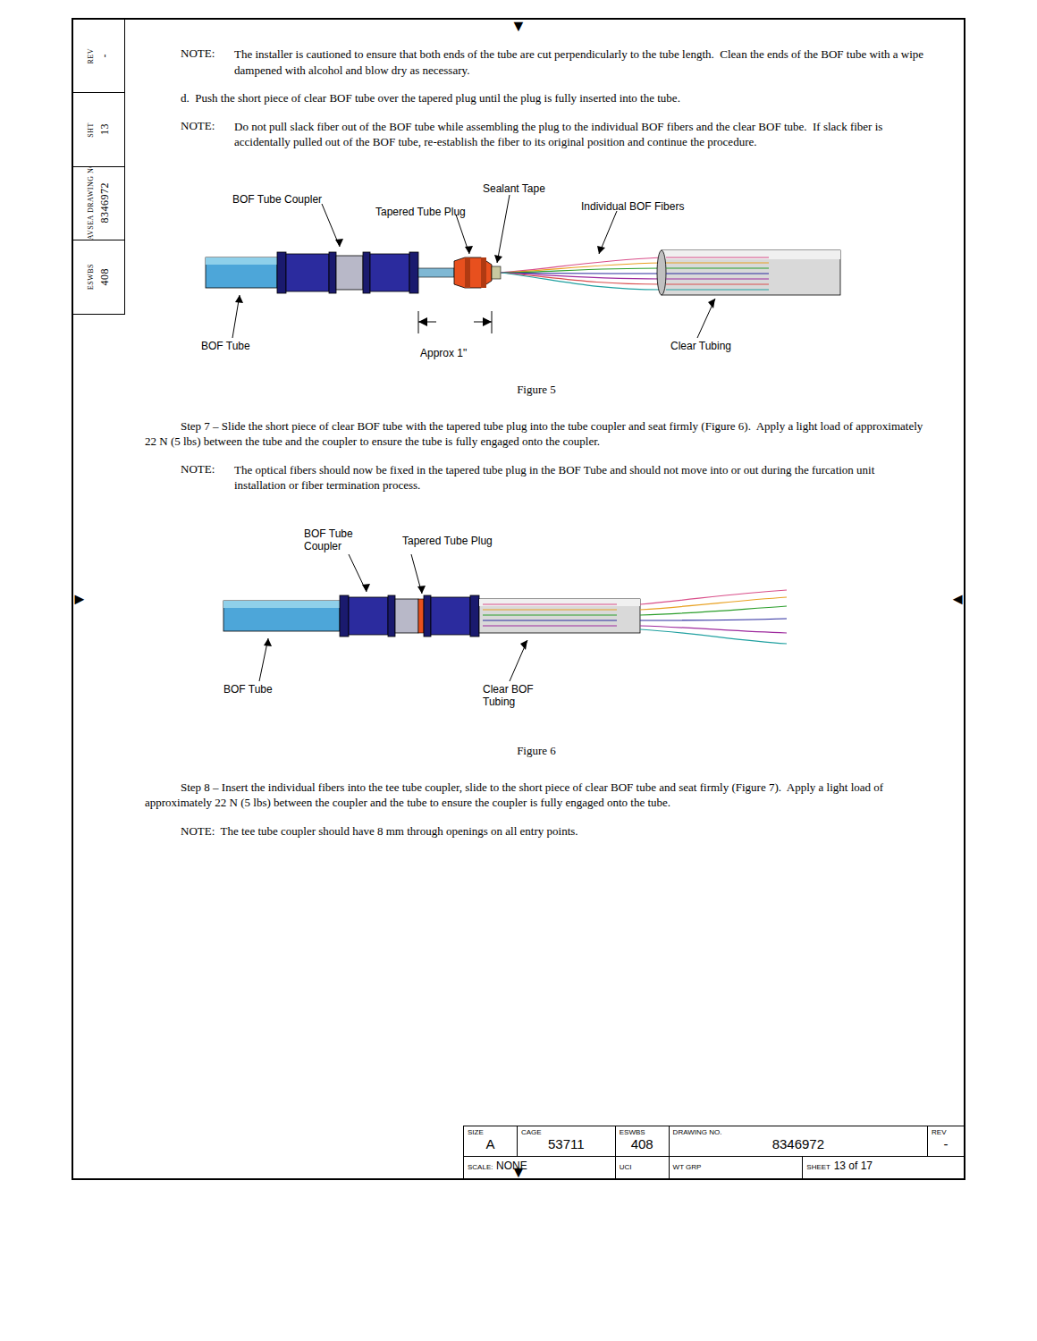▼ ▼ ► ◄
REV -
SHT 13
NAVSEA DRAWING NO. 8346972
ESWBS 408
NOTE:
The installer is cautioned to ensure that both ends of the tube are cut perpendicularly to the tube length. Clean the ends of the BOF tube with a wipe dampened with alcohol and blow dry as necessary.
d. Push the short piece of clear BOF tube over the tapered plug until the plug is fully inserted into the tube.
NOTE:
Do not pull slack fiber out of the BOF tube while assembling the plug to the individual BOF fibers and the clear BOF tube. If slack fiber is accidentally pulled out of the BOF tube, re-establish the fiber to its original position and continue the procedure.
BOF Tube Coupler Tapered Tube Plug Sealant Tape Individual BOF Fibers BOF Tube Clear Tubing Approx 1"
Figure 5
Step 7 – Slide the short piece of clear BOF tube with the tapered tube plug into the tube coupler and seat firmly (Figure 6). Apply a light load of approximately 22 N (5 lbs) between the tube and the coupler to ensure the tube is fully engaged onto the coupler.
NOTE:
The optical fibers should now be fixed in the tapered tube plug in the BOF Tube and should not move into or out during the furcation unit installation or fiber termination process.
BOF Tube
Coupler Tapered Tube Plug BOF Tube Clear BOF
Tubing
Figure 6
Step 8 – Insert the individual fibers into the tee tube coupler, slide to the short piece of clear BOF tube and seat firmly (Figure 7). Apply a light load of approximately 22 N (5 lbs) between the coupler and the tube to ensure the coupler is fully engaged onto the tube.
NOTE: The tee tube coupler should have 8 mm through openings on all entry points.
SIZE A
CAGE 53711
ESWBS 408
DRAWING NO. 8346972
REV -
SCALE: NONE
UCI
WT GRP
SHEET 13 of 17